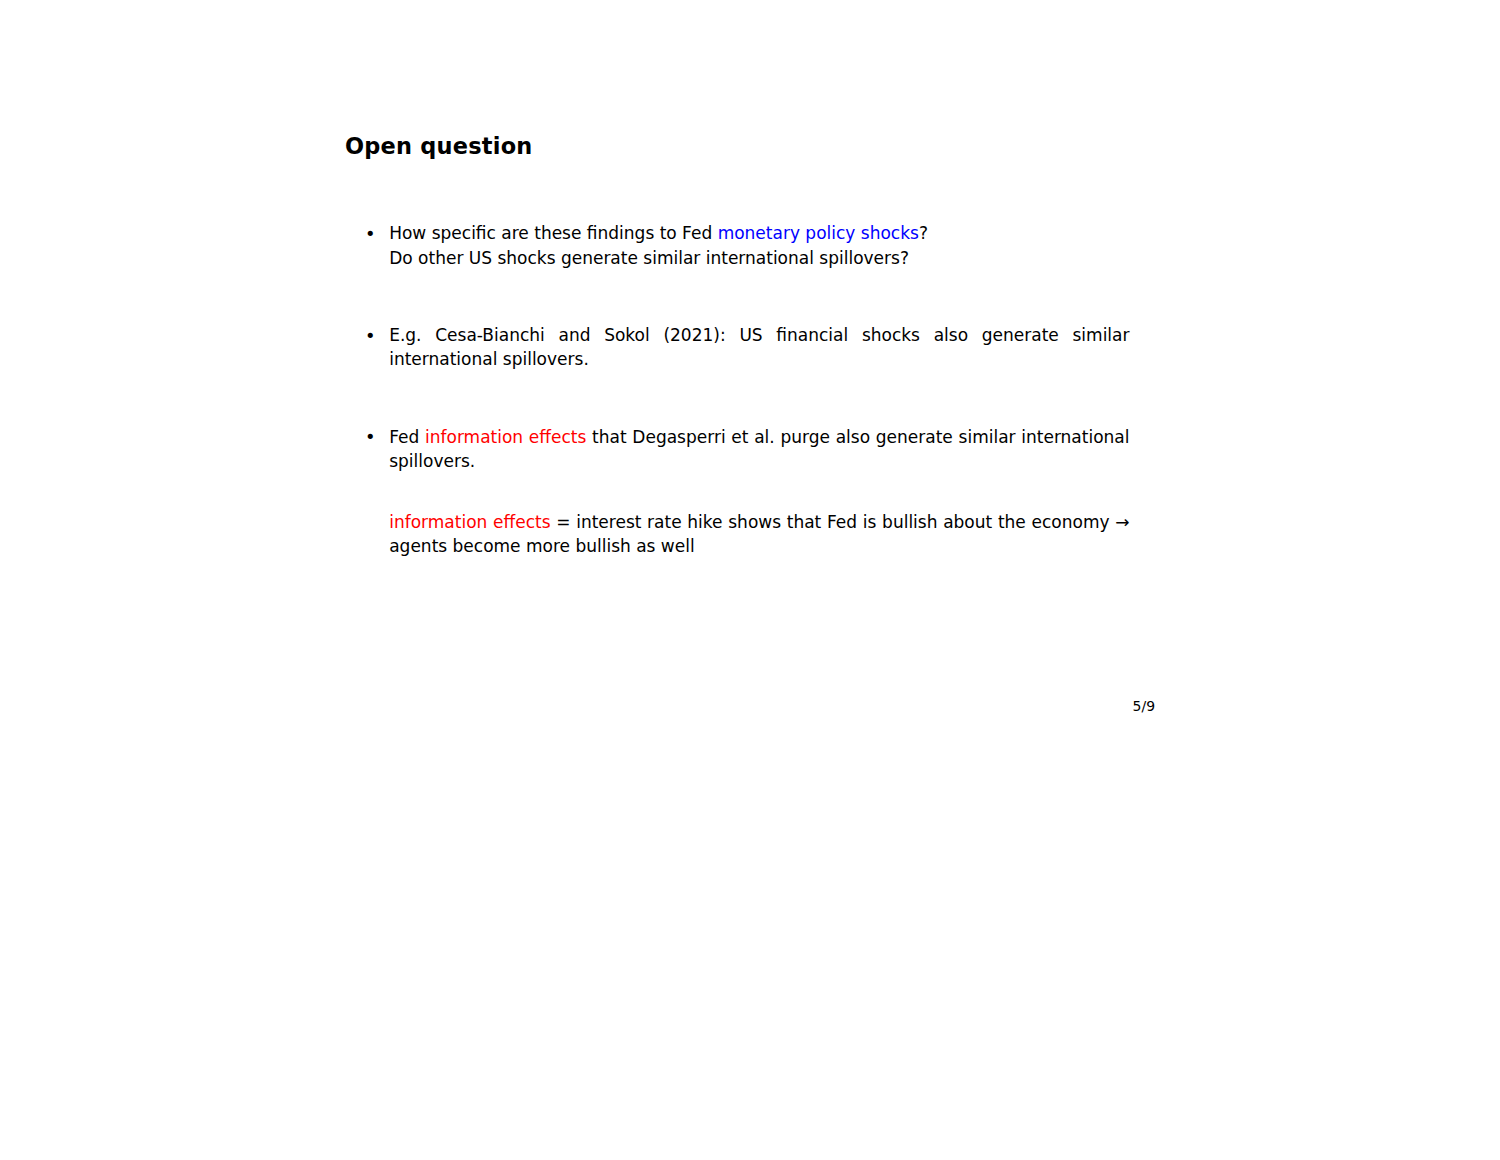Open question
How specific are these findings to Fed monetary policy shocks?
Do other US shocks generate similar international spillovers?
E.g. Cesa-Bianchi and Sokol (2021): US financial shocks also generate similar international spillovers.
Fed information effects that Degasperri et al. purge also generate similar international spillovers. information effects = interest rate hike shows that Fed is bullish about the economy → agents become more bullish as well
5/9